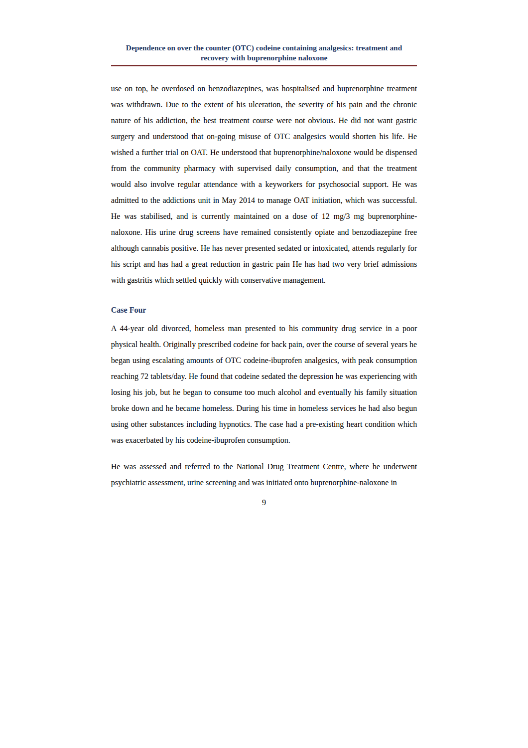Dependence on over the counter (OTC) codeine containing analgesics: treatment and
recovery with buprenorphine naloxone
use on top, he overdosed on benzodiazepines, was hospitalised and buprenorphine treatment was withdrawn. Due to the extent of his ulceration, the severity of his pain and the chronic nature of his addiction, the best treatment course were not obvious. He did not want gastric surgery and understood that on-going misuse of OTC analgesics would shorten his life. He wished a further trial on OAT. He understood that buprenorphine/naloxone would be dispensed from the community pharmacy with supervised daily consumption, and that the treatment would also involve regular attendance with a keyworkers for psychosocial support. He was admitted to the addictions unit in May 2014 to manage OAT initiation, which was successful. He was stabilised, and is currently maintained on a dose of 12 mg/3 mg buprenorphine-naloxone. His urine drug screens have remained consistently opiate and benzodiazepine free although cannabis positive. He has never presented sedated or intoxicated, attends regularly for his script and has had a great reduction in gastric pain He has had two very brief admissions with gastritis which settled quickly with conservative management.
Case Four
A 44-year old divorced, homeless man presented to his community drug service in a poor physical health. Originally prescribed codeine for back pain, over the course of several years he began using escalating amounts of OTC codeine-ibuprofen analgesics, with peak consumption reaching 72 tablets/day. He found that codeine sedated the depression he was experiencing with losing his job, but he began to consume too much alcohol and eventually his family situation broke down and he became homeless. During his time in homeless services he had also begun using other substances including hypnotics. The case had a pre-existing heart condition which was exacerbated by his codeine-ibuprofen consumption.
He was assessed and referred to the National Drug Treatment Centre, where he underwent psychiatric assessment, urine screening and was initiated onto buprenorphine-naloxone in
9